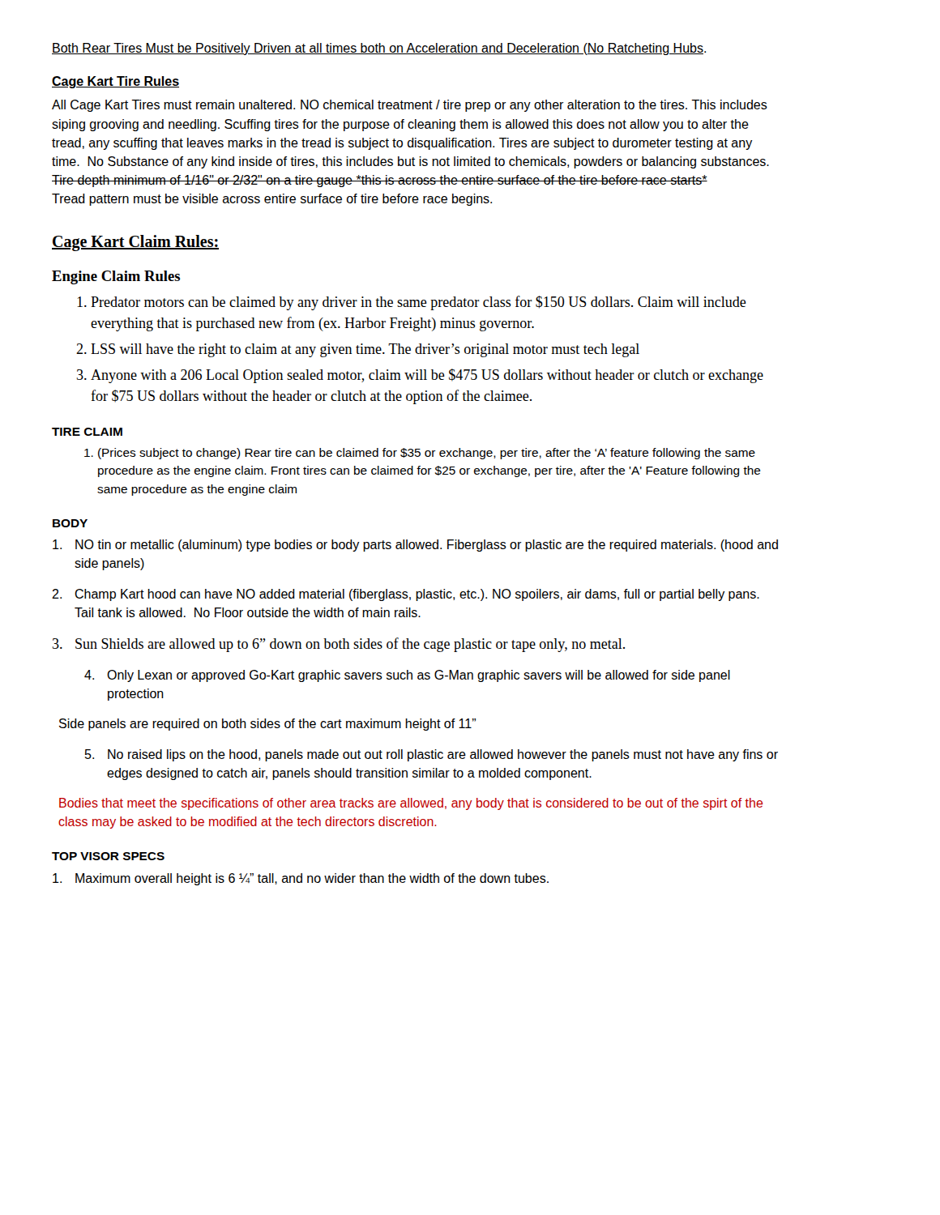Both Rear Tires Must be Positively Driven at all times both on Acceleration and Deceleration (No Ratcheting Hubs.
Cage Kart Tire Rules
All Cage Kart Tires must remain unaltered. NO chemical treatment / tire prep or any other alteration to the tires. This includes siping grooving and needling. Scuffing tires for the purpose of cleaning them is allowed this does not allow you to alter the tread, any scuffing that leaves marks in the tread is subject to disqualification. Tires are subject to durometer testing at any time. No Substance of any kind inside of tires, this includes but is not limited to chemicals, powders or balancing substances.
Tire depth minimum of 1/16" or 2/32" on a tire gauge *this is across the entire surface of the tire before race starts*
Tread pattern must be visible across entire surface of tire before race begins.
Cage Kart Claim Rules:
Engine Claim Rules
Predator motors can be claimed by any driver in the same predator class for $150 US dollars. Claim will include everything that is purchased new from (ex. Harbor Freight) minus governor.
LSS will have the right to claim at any given time. The driver’s original motor must tech legal
Anyone with a 206 Local Option sealed motor, claim will be $475 US dollars without header or clutch or exchange for $75 US dollars without the header or clutch at the option of the claimee.
TIRE CLAIM
(Prices subject to change) Rear tire can be claimed for $35 or exchange, per tire, after the ‘A’ feature following the same procedure as the engine claim. Front tires can be claimed for $25 or exchange, per tire, after the 'A' Feature following the same procedure as the engine claim
BODY
1. NO tin or metallic (aluminum) type bodies or body parts allowed. Fiberglass or plastic are the required materials. (hood and side panels)
2. Champ Kart hood can have NO added material (fiberglass, plastic, etc.). NO spoilers, air dams, full or partial belly pans. Tail tank is allowed. No Floor outside the width of main rails.
3. Sun Shields are allowed up to 6” down on both sides of the cage plastic or tape only, no metal.
4. Only Lexan or approved Go-Kart graphic savers such as G-Man graphic savers will be allowed for side panel protection
Side panels are required on both sides of the cart maximum height of 11”
5. No raised lips on the hood, panels made out out roll plastic are allowed however the panels must not have any fins or edges designed to catch air, panels should transition similar to a molded component.
Bodies that meet the specifications of other area tracks are allowed, any body that is considered to be out of the spirt of the class may be asked to be modified at the tech directors discretion.
TOP VISOR SPECS
1. Maximum overall height is 6 ¼” tall, and no wider than the width of the down tubes.